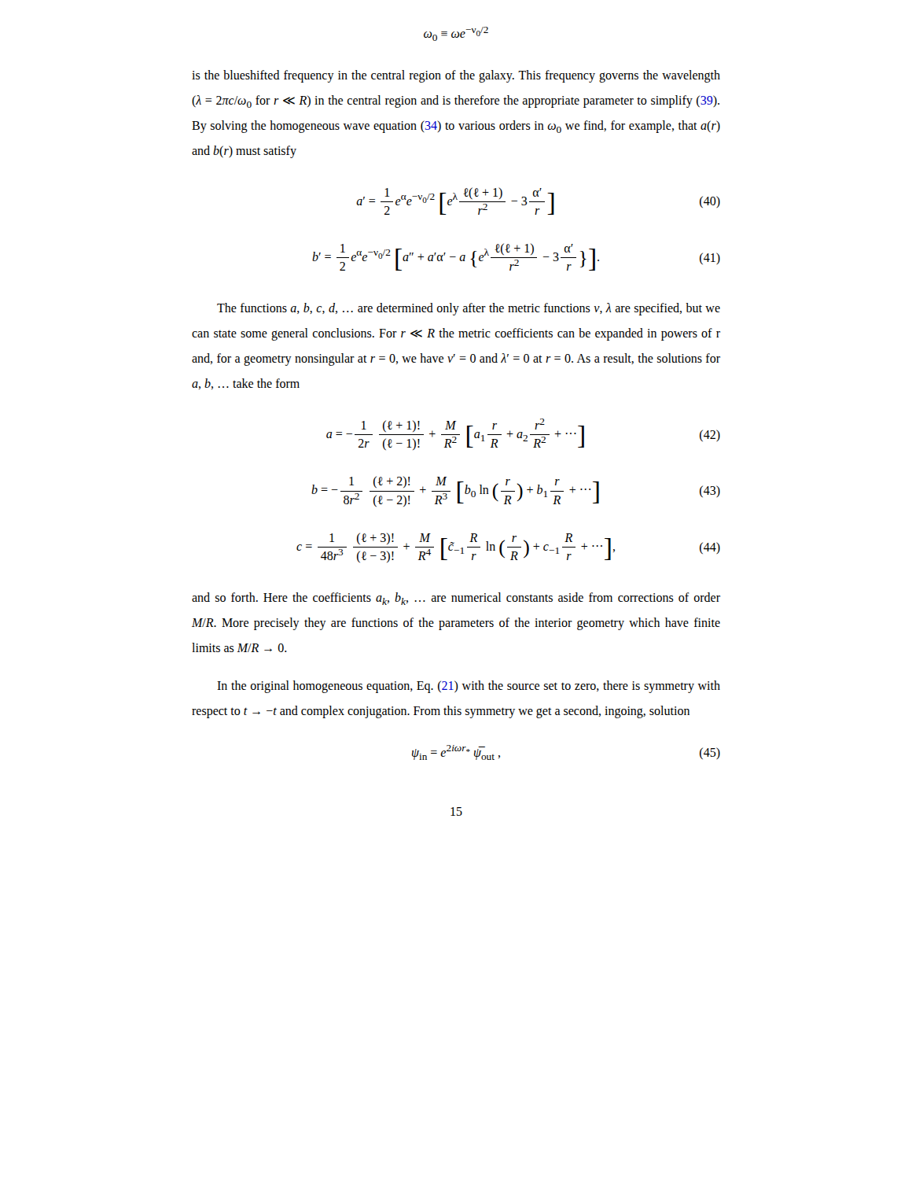ω0 ≡ ωe−ν0/2
is the blueshifted frequency in the central region of the galaxy. This frequency governs the wavelength (λ = 2πc/ω0 for r ≪ R) in the central region and is therefore the appropriate parameter to simplify (39). By solving the homogeneous wave equation (34) to various orders in ω0 we find, for example, that a(r) and b(r) must satisfy
a′ = 12 eαe−ν0/2 [eλℓ(ℓ + 1) r2 − 3α′r]
(40)
b′ = 12 eαe−ν0/2 [a″ + a′α′ − a {eλℓ(ℓ + 1) r2 − 3α′r}].
(41)
The functions a, b, c, d, … are determined only after the metric functions ν, λ are specified, but we can state some general conclusions. For r ≪ R the metric coefficients can be expanded in powers of r and, for a geometry nonsingular at r = 0, we have ν′ = 0 and λ′ = 0 at r = 0. As a result, the solutions for a, b, … take the form
a = −12r (ℓ + 1)!(ℓ − 1)! + MR2 [a1rR + a2r2 R2 + ···]
(42)
b = −18r2 (ℓ + 2)!(ℓ − 2)! + MR3 [b0 ln (rR) + b1rR + ···]
(43)
c = 148r3 (ℓ + 3)!(ℓ − 3)! + MR4 [c̃−1Rr ln (rR) + c−1Rr + ···],
(44)
and so forth. Here the coefficients ak, bk, … are numerical constants aside from corrections of order M/R. More precisely they are functions of the parameters of the interior geometry which have finite limits as M/R → 0.
In the original homogeneous equation, Eq. (21) with the source set to zero, there is symmetry with respect to t → −t and complex conjugation. From this symmetry we get a second, ingoing, solution
ψin = e2iωr* ψ̅out ,
(45)
15